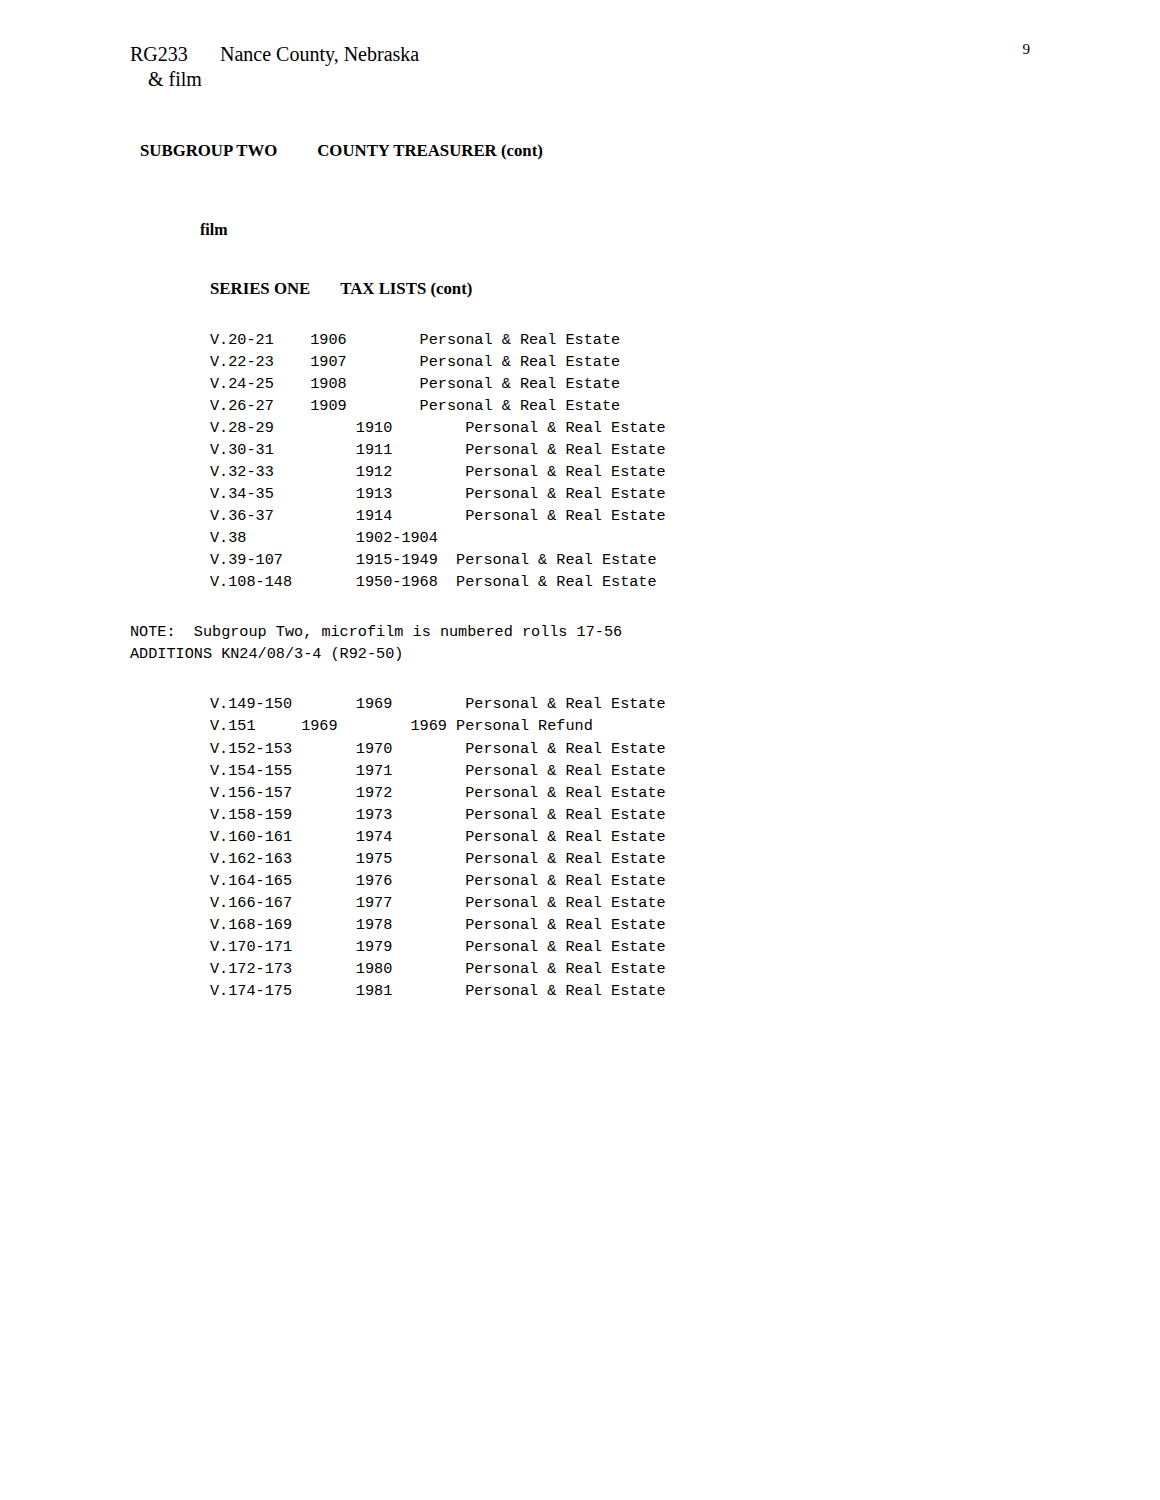9
RG233 Nance County, Nebraska
& film
SUBGROUP TWO COUNTY TREASURER (cont)
film
SERIES ONE TAX LISTS (cont)
V.20-21    1906        Personal & Real Estate
V.22-23    1907        Personal & Real Estate
V.24-25    1908        Personal & Real Estate
V.26-27    1909        Personal & Real Estate
V.28-29         1910        Personal & Real Estate
V.30-31         1911        Personal & Real Estate
V.32-33         1912        Personal & Real Estate
V.34-35         1913        Personal & Real Estate
V.36-37         1914        Personal & Real Estate
V.38            1902-1904
V.39-107        1915-1949  Personal & Real Estate
V.108-148       1950-1968  Personal & Real Estate
NOTE: Subgroup Two, microfilm is numbered rolls 17-56 ADDITIONS KN24/08/3-4 (R92-50)
V.149-150       1969        Personal & Real Estate
V.151     1969        1969 Personal Refund
V.152-153       1970        Personal & Real Estate
V.154-155       1971        Personal & Real Estate
V.156-157       1972        Personal & Real Estate
V.158-159       1973        Personal & Real Estate
V.160-161       1974        Personal & Real Estate
V.162-163       1975        Personal & Real Estate
V.164-165       1976        Personal & Real Estate
V.166-167       1977        Personal & Real Estate
V.168-169       1978        Personal & Real Estate
V.170-171       1979        Personal & Real Estate
V.172-173       1980        Personal & Real Estate
V.174-175       1981        Personal & Real Estate